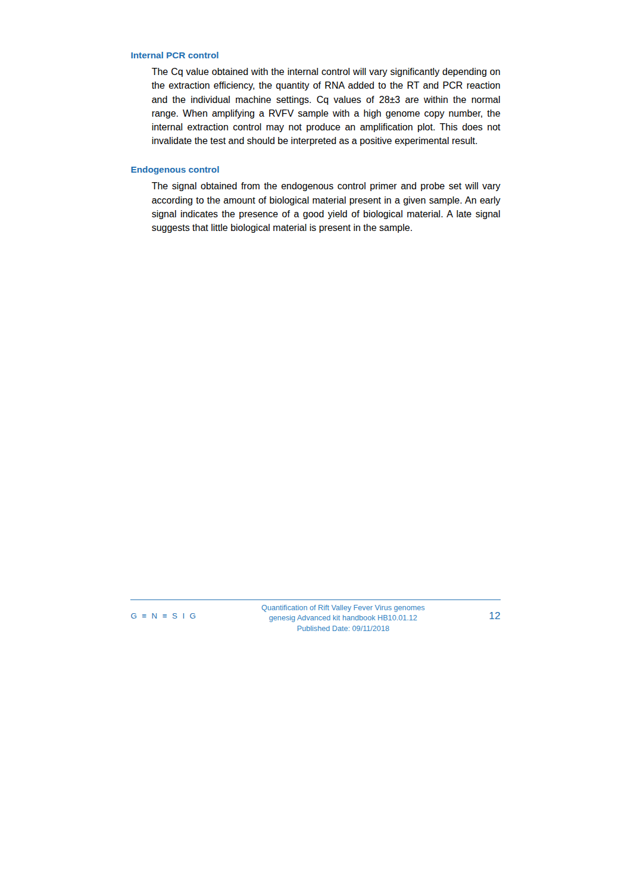Internal PCR control
The Cq value obtained with the internal control will vary significantly depending on the extraction efficiency, the quantity of RNA added to the RT and PCR reaction and the individual machine settings. Cq values of 28±3 are within the normal range. When amplifying a RVFV sample with a high genome copy number, the internal extraction control may not produce an amplification plot. This does not invalidate the test and should be interpreted as a positive experimental result.
Endogenous control
The signal obtained from the endogenous control primer and probe set will vary according to the amount of biological material present in a given sample. An early signal indicates the presence of a good yield of biological material. A late signal suggests that little biological material is present in the sample.
G ≡ N ≡ S I G
Quantification of Rift Valley Fever Virus genomes
genesig Advanced kit handbook HB10.01.12
Published Date: 09/11/2018
12